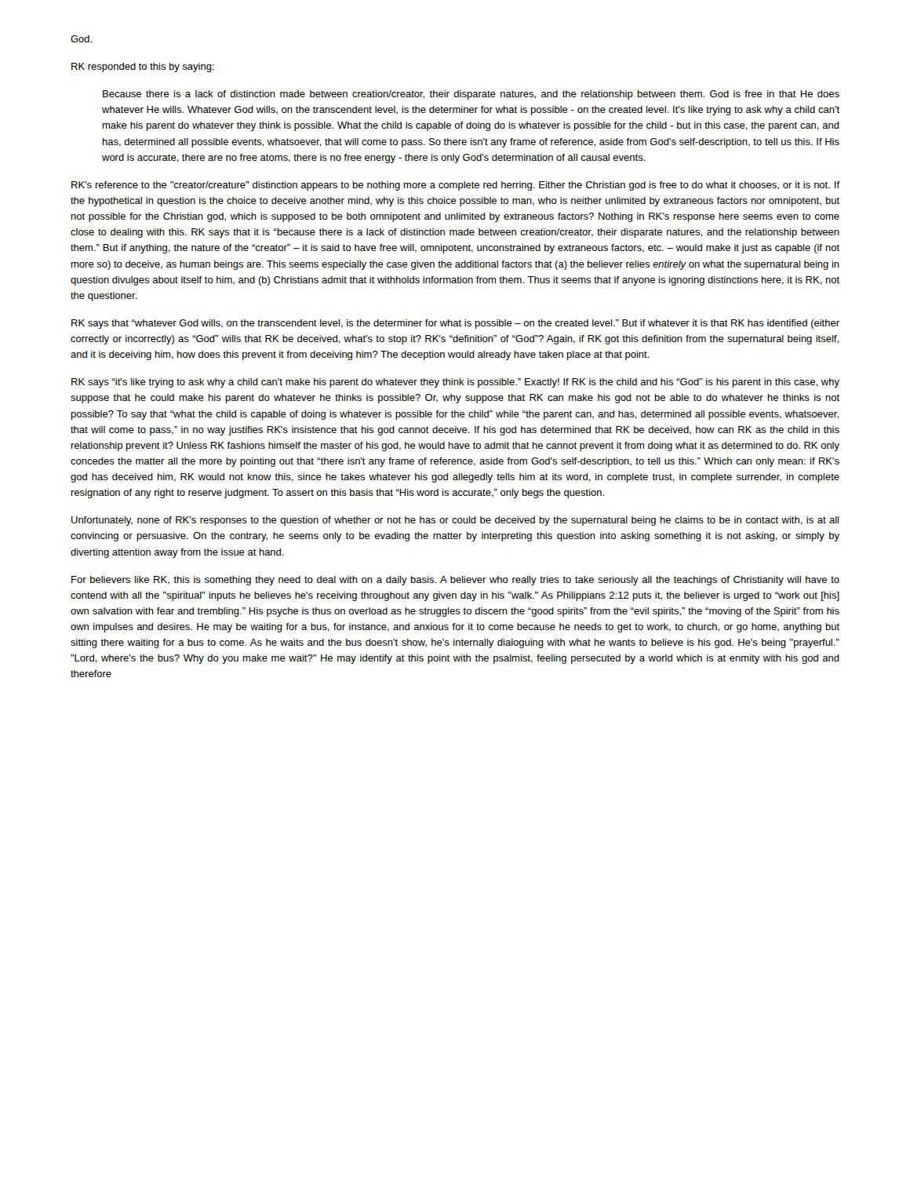God.
RK responded to this by saying:
Because there is a lack of distinction made between creation/creator, their disparate natures, and the relationship between them. God is free in that He does whatever He wills. Whatever God wills, on the transcendent level, is the determiner for what is possible - on the created level. It's like trying to ask why a child can't make his parent do whatever they think is possible. What the child is capable of doing do is whatever is possible for the child - but in this case, the parent can, and has, determined all possible events, whatsoever, that will come to pass. So there isn't any frame of reference, aside from God's self-description, to tell us this. If His word is accurate, there are no free atoms, there is no free energy - there is only God's determination of all causal events.
RK's reference to the "creator/creature" distinction appears to be nothing more a complete red herring. Either the Christian god is free to do what it chooses, or it is not. If the hypothetical in question is the choice to deceive another mind, why is this choice possible to man, who is neither unlimited by extraneous factors nor omnipotent, but not possible for the Christian god, which is supposed to be both omnipotent and unlimited by extraneous factors? Nothing in RK's response here seems even to come close to dealing with this. RK says that it is “because there is a lack of distinction made between creation/creator, their disparate natures, and the relationship between them.” But if anything, the nature of the “creator” – it is said to have free will, omnipotent, unconstrained by extraneous factors, etc. – would make it just as capable (if not more so) to deceive, as human beings are. This seems especially the case given the additional factors that (a) the believer relies entirely on what the supernatural being in question divulges about itself to him, and (b) Christians admit that it withholds information from them. Thus it seems that if anyone is ignoring distinctions here, it is RK, not the questioner.
RK says that “whatever God wills, on the transcendent level, is the determiner for what is possible – on the created level.” But if whatever it is that RK has identified (either correctly or incorrectly) as “God” wills that RK be deceived, what's to stop it? RK's “definition” of “God”? Again, if RK got this definition from the supernatural being itself, and it is deceiving him, how does this prevent it from deceiving him? The deception would already have taken place at that point.
RK says “it's like trying to ask why a child can't make his parent do whatever they think is possible.” Exactly! If RK is the child and his “God” is his parent in this case, why suppose that he could make his parent do whatever he thinks is possible? Or, why suppose that RK can make his god not be able to do whatever he thinks is not possible? To say that “what the child is capable of doing is whatever is possible for the child” while “the parent can, and has, determined all possible events, whatsoever, that will come to pass,” in no way justifies RK's insistence that his god cannot deceive. If his god has determined that RK be deceived, how can RK as the child in this relationship prevent it? Unless RK fashions himself the master of his god, he would have to admit that he cannot prevent it from doing what it as determined to do. RK only concedes the matter all the more by pointing out that “there isn't any frame of reference, aside from God's self-description, to tell us this.” Which can only mean: if RK's god has deceived him, RK would not know this, since he takes whatever his god allegedly tells him at its word, in complete trust, in complete surrender, in complete resignation of any right to reserve judgment. To assert on this basis that “His word is accurate,” only begs the question.
Unfortunately, none of RK's responses to the question of whether or not he has or could be deceived by the supernatural being he claims to be in contact with, is at all convincing or persuasive. On the contrary, he seems only to be evading the matter by interpreting this question into asking something it is not asking, or simply by diverting attention away from the issue at hand.
For believers like RK, this is something they need to deal with on a daily basis. A believer who really tries to take seriously all the teachings of Christianity will have to contend with all the "spiritual" inputs he believes he's receiving throughout any given day in his "walk." As Philippians 2:12 puts it, the believer is urged to “work out [his] own salvation with fear and trembling.” His psyche is thus on overload as he struggles to discern the “good spirits” from the “evil spirits,” the “moving of the Spirit” from his own impulses and desires. He may be waiting for a bus, for instance, and anxious for it to come because he needs to get to work, to church, or go home, anything but sitting there waiting for a bus to come. As he waits and the bus doesn't show, he's internally dialoguing with what he wants to believe is his god. He's being "prayerful." "Lord, where's the bus? Why do you make me wait?" He may identify at this point with the psalmist, feeling persecuted by a world which is at enmity with his god and therefore